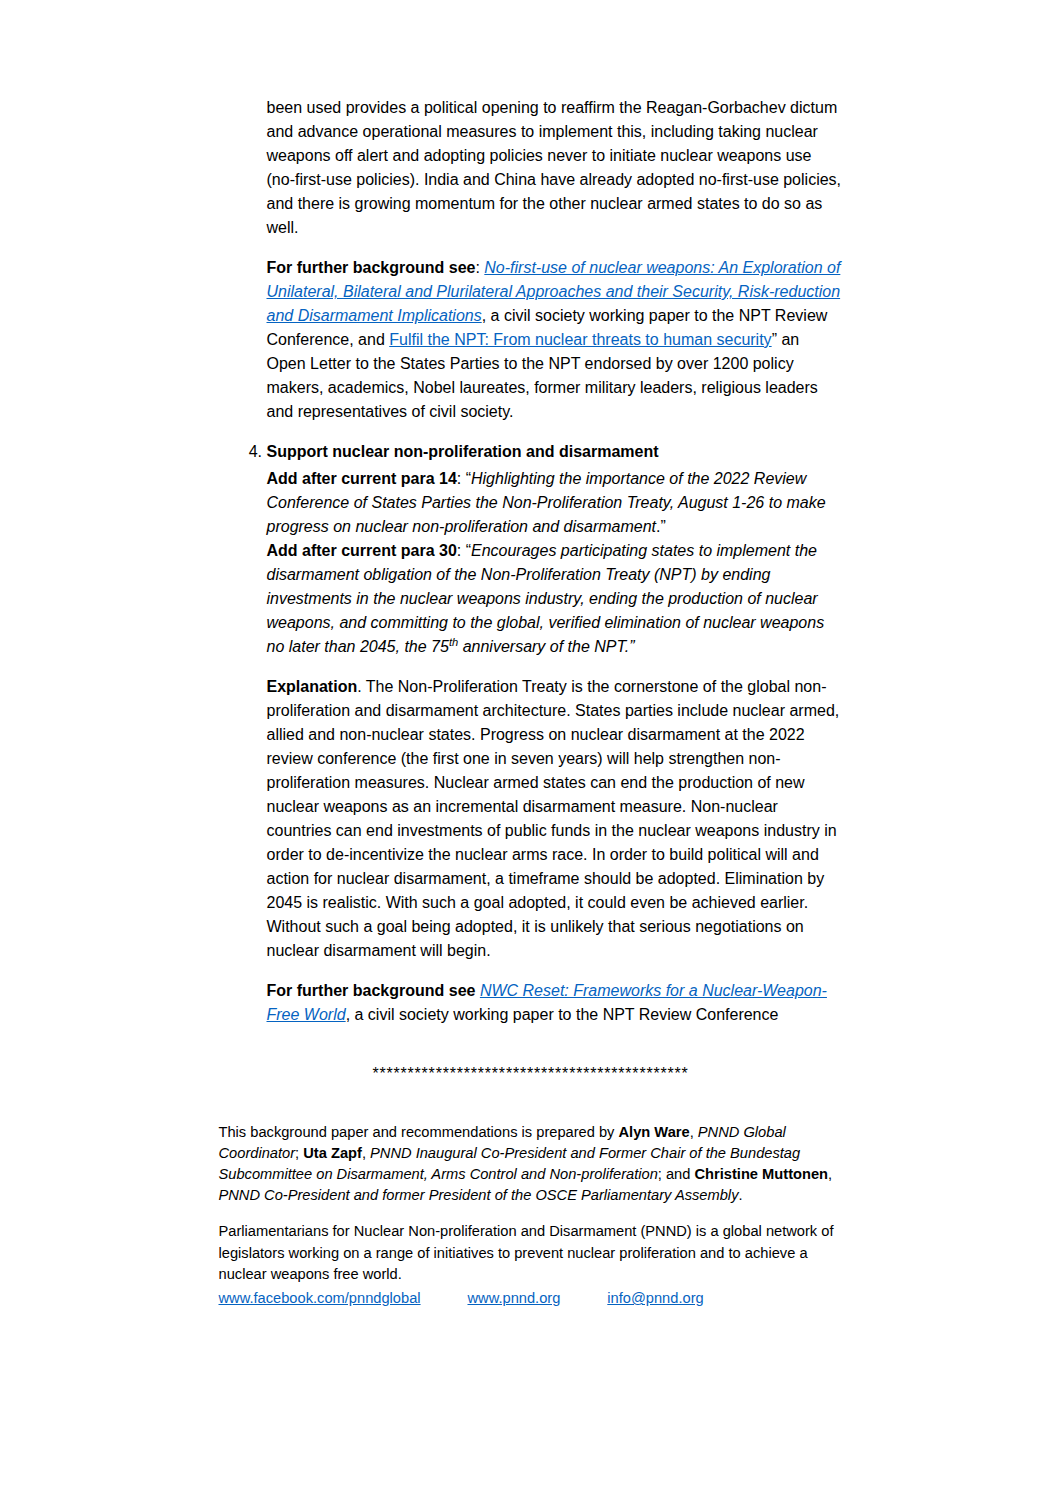been used provides a political opening to reaffirm the Reagan-Gorbachev dictum and advance operational measures to implement this, including taking nuclear weapons off alert and adopting policies never to initiate nuclear weapons use (no-first-use policies). India and China have already adopted no-first-use policies, and there is growing momentum for the other nuclear armed states to do so as well.
For further background see: No-first-use of nuclear weapons: An Exploration of Unilateral, Bilateral and Plurilateral Approaches and their Security, Risk-reduction and Disarmament Implications, a civil society working paper to the NPT Review Conference, and Fulfil the NPT: From nuclear threats to human security” an Open Letter to the States Parties to the NPT endorsed by over 1200 policy makers, academics, Nobel laureates, former military leaders, religious leaders and representatives of civil society.
Support nuclear non-proliferation and disarmament
Add after current para 14: “Highlighting the importance of the 2022 Review Conference of States Parties the Non-Proliferation Treaty, August 1-26 to make progress on nuclear non-proliferation and disarmament.”
Add after current para 30: “Encourages participating states to implement the disarmament obligation of the Non-Proliferation Treaty (NPT) by ending investments in the nuclear weapons industry, ending the production of nuclear weapons, and committing to the global, verified elimination of nuclear weapons no later than 2045, the 75th anniversary of the NPT.”
Explanation. The Non-Proliferation Treaty is the cornerstone of the global non-proliferation and disarmament architecture. States parties include nuclear armed, allied and non-nuclear states. Progress on nuclear disarmament at the 2022 review conference (the first one in seven years) will help strengthen non-proliferation measures. Nuclear armed states can end the production of new nuclear weapons as an incremental disarmament measure. Non-nuclear countries can end investments of public funds in the nuclear weapons industry in order to de-incentivize the nuclear arms race. In order to build political will and action for nuclear disarmament, a timeframe should be adopted. Elimination by 2045 is realistic. With such a goal adopted, it could even be achieved earlier. Without such a goal being adopted, it is unlikely that serious negotiations on nuclear disarmament will begin.
For further background see NWC Reset: Frameworks for a Nuclear-Weapon-Free World, a civil society working paper to the NPT Review Conference
*********************************************
This background paper and recommendations is prepared by Alyn Ware, PNND Global Coordinator; Uta Zapf, PNND Inaugural Co-President and Former Chair of the Bundestag Subcommittee on Disarmament, Arms Control and Non-proliferation; and Christine Muttonen, PNND Co-President and former President of the OSCE Parliamentary Assembly.
Parliamentarians for Nuclear Non-proliferation and Disarmament (PNND) is a global network of legislators working on a range of initiatives to prevent nuclear proliferation and to achieve a nuclear weapons free world.
www.facebook.com/pnndglobal www.pnnd.org info@pnnd.org